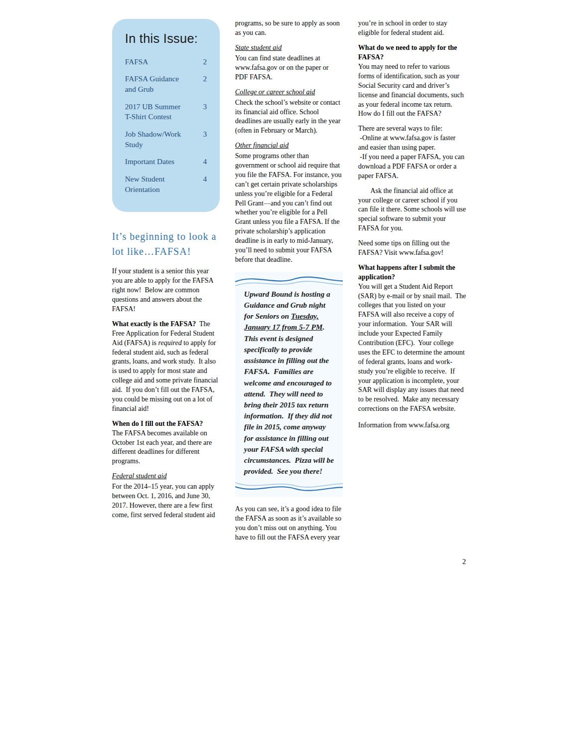In this Issue:
| FAFSA | 2 |
| FAFSA Guidance and Grub | 2 |
| 2017 UB Summer T-Shirt Contest | 3 |
| Job Shadow/Work Study | 3 |
| Important Dates | 4 |
| New Student Orientation | 4 |
It’s beginning to look a lot like…FAFSA!
If your student is a senior this year you are able to apply for the FAFSA right now! Below are common questions and answers about the FAFSA!
What exactly is the FAFSA? The Free Application for Federal Student Aid (FAFSA) is required to apply for federal student aid, such as federal grants, loans, and work study. It also is used to apply for most state and college aid and some private financial aid. If you don’t fill out the FAFSA, you could be missing out on a lot of financial aid!
When do I fill out the FAFSA?
The FAFSA becomes available on October 1st each year, and there are different deadlines for different programs.
Federal student aid
For the 2014–15 year, you can apply between Oct. 1, 2016, and June 30, 2017. However, there are a few first come, first served federal student aid
programs, so be sure to apply as soon as you can.
State student aid
You can find state deadlines at www.fafsa.gov or on the paper or PDF FAFSA.
College or career school aid
Check the school’s website or contact its financial aid office. School deadlines are usually early in the year (often in February or March).
Other financial aid
Some programs other than government or school aid require that you file the FAFSA. For instance, you can’t get certain private scholarships unless you’re eligible for a Federal Pell Grant—and you can’t find out whether you’re eligible for a Pell Grant unless you file a FAFSA. If the private scholarship’s application deadline is in early to mid-January, you’ll need to submit your FAFSA before that deadline.
Upward Bound is hosting a Guidance and Grub night for Seniors on Tuesday, January 17 from 5-7 PM. This event is designed specifically to provide assistance in filling out the FAFSA. Families are welcome and encouraged to attend. They will need to bring their 2015 tax return information. If they did not file in 2015, come anyway for assistance in filling out your FAFSA with special circumstances. Pizza will be provided. See you there!
As you can see, it’s a good idea to file the FAFSA as soon as it’s available so you don’t miss out on anything. You have to fill out the FAFSA every year
you’re in school in order to stay eligible for federal student aid.
What do we need to apply for the FAFSA?
You may need to refer to various forms of identification, such as your Social Security card and driver’s license and financial documents, such as your federal income tax return. How do I fill out the FAFSA?
There are several ways to file:
-Online at www.fafsa.gov is faster and easier than using paper.
-If you need a paper FAFSA, you can download a PDF FAFSA or order a paper FAFSA.
Ask the financial aid office at your college or career school if you can file it there. Some schools will use special software to submit your FAFSA for you.
Need some tips on filling out the FAFSA? Visit www.fafsa.gov!
What happens after I submit the application?
You will get a Student Aid Report (SAR) by e-mail or by snail mail. The colleges that you listed on your FAFSA will also receive a copy of your information. Your SAR will include your Expected Family Contribution (EFC). Your college uses the EFC to determine the amount of federal grants, loans and work-study you’re eligible to receive. If your application is incomplete, your SAR will display any issues that need to be resolved. Make any necessary corrections on the FAFSA website.
Information from www.fafsa.org
2